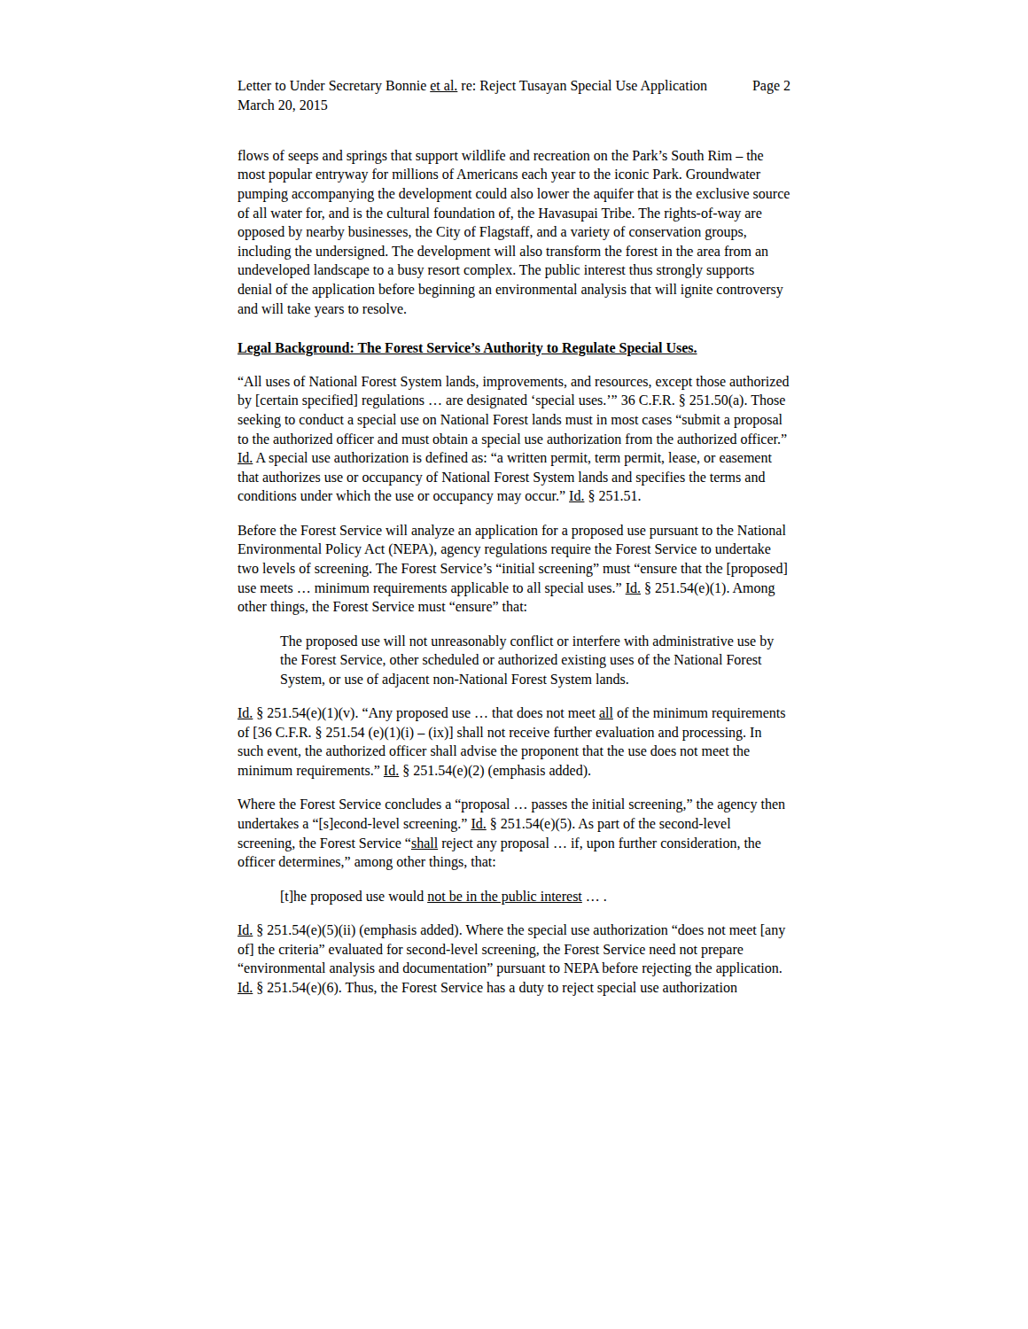Page 2 Letter to Under Secretary Bonnie et al. re: Reject Tusayan Special Use Application March 20, 2015
flows of seeps and springs that support wildlife and recreation on the Park’s South Rim – the most popular entryway for millions of Americans each year to the iconic Park. Groundwater pumping accompanying the development could also lower the aquifer that is the exclusive source of all water for, and is the cultural foundation of, the Havasupai Tribe. The rights-of-way are opposed by nearby businesses, the City of Flagstaff, and a variety of conservation groups, including the undersigned. The development will also transform the forest in the area from an undeveloped landscape to a busy resort complex. The public interest thus strongly supports denial of the application before beginning an environmental analysis that will ignite controversy and will take years to resolve.
Legal Background: The Forest Service’s Authority to Regulate Special Uses.
“All uses of National Forest System lands, improvements, and resources, except those authorized by [certain specified] regulations … are designated ‘special uses.’” 36 C.F.R. § 251.50(a). Those seeking to conduct a special use on National Forest lands must in most cases “submit a proposal to the authorized officer and must obtain a special use authorization from the authorized officer.” Id. A special use authorization is defined as: “a written permit, term permit, lease, or easement that authorizes use or occupancy of National Forest System lands and specifies the terms and conditions under which the use or occupancy may occur.” Id. § 251.51.
Before the Forest Service will analyze an application for a proposed use pursuant to the National Environmental Policy Act (NEPA), agency regulations require the Forest Service to undertake two levels of screening. The Forest Service’s “initial screening” must “ensure that the [proposed] use meets … minimum requirements applicable to all special uses.” Id. § 251.54(e)(1). Among other things, the Forest Service must “ensure” that:
The proposed use will not unreasonably conflict or interfere with administrative use by the Forest Service, other scheduled or authorized existing uses of the National Forest System, or use of adjacent non-National Forest System lands.
Id. § 251.54(e)(1)(v). “Any proposed use … that does not meet all of the minimum requirements of [36 C.F.R. § 251.54 (e)(1)(i) – (ix)] shall not receive further evaluation and processing. In such event, the authorized officer shall advise the proponent that the use does not meet the minimum requirements.” Id. § 251.54(e)(2) (emphasis added).
Where the Forest Service concludes a “proposal … passes the initial screening,” the agency then undertakes a “[s]econd-level screening.” Id. § 251.54(e)(5). As part of the second-level screening, the Forest Service “shall reject any proposal … if, upon further consideration, the officer determines,” among other things, that:
[t]he proposed use would not be in the public interest … .
Id. § 251.54(e)(5)(ii) (emphasis added). Where the special use authorization “does not meet [any of] the criteria” evaluated for second-level screening, the Forest Service need not prepare “environmental analysis and documentation” pursuant to NEPA before rejecting the application. Id. § 251.54(e)(6). Thus, the Forest Service has a duty to reject special use authorization